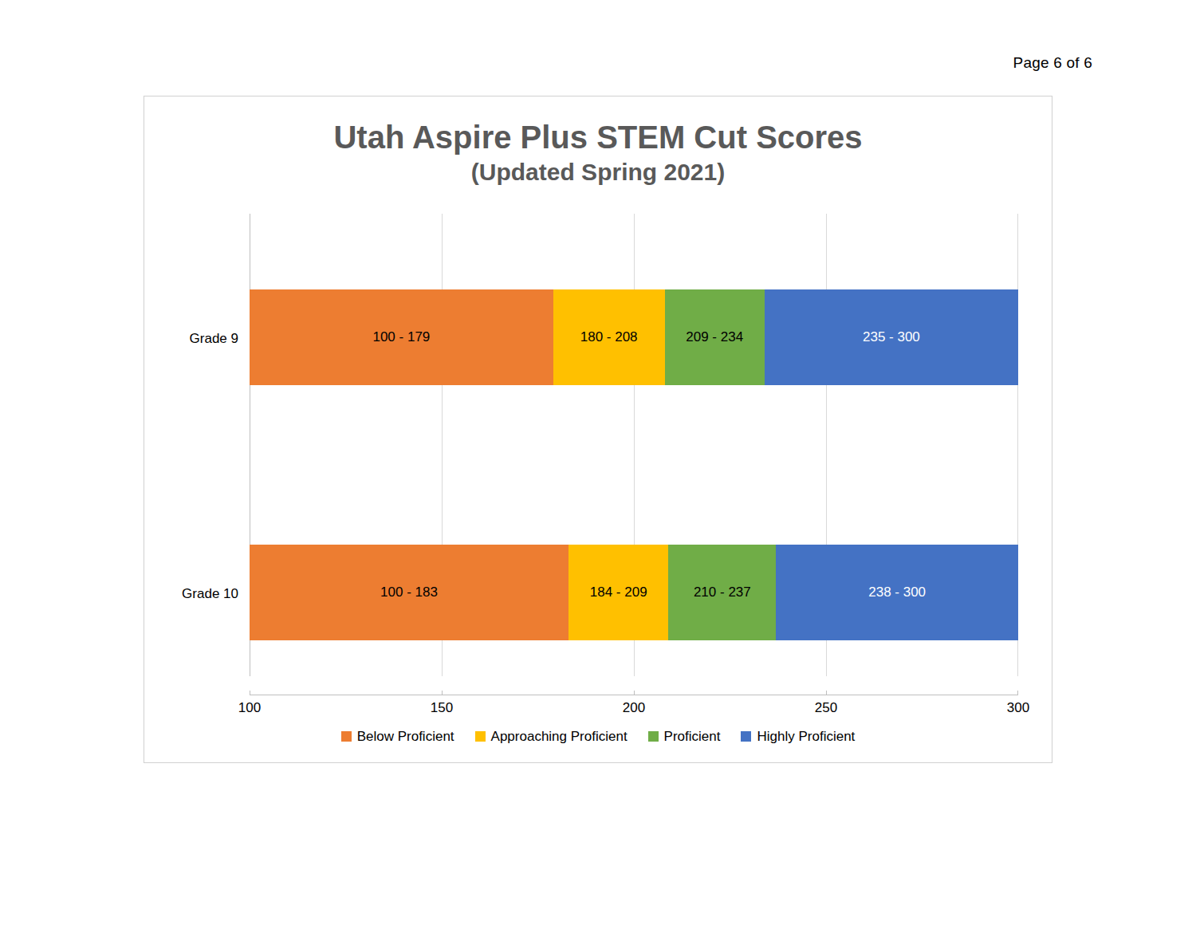Page 6 of 6
Utah Aspire Plus STEM Cut Scores (Updated Spring 2021)
100 - 179
180 - 208
209 - 234
235 - 300
100 - 183
184 - 209
210 - 237
238 - 300
Grade 9
Grade 10
100 150 200 250 300
Below Proficient Approaching Proficient Proficient Highly Proficient